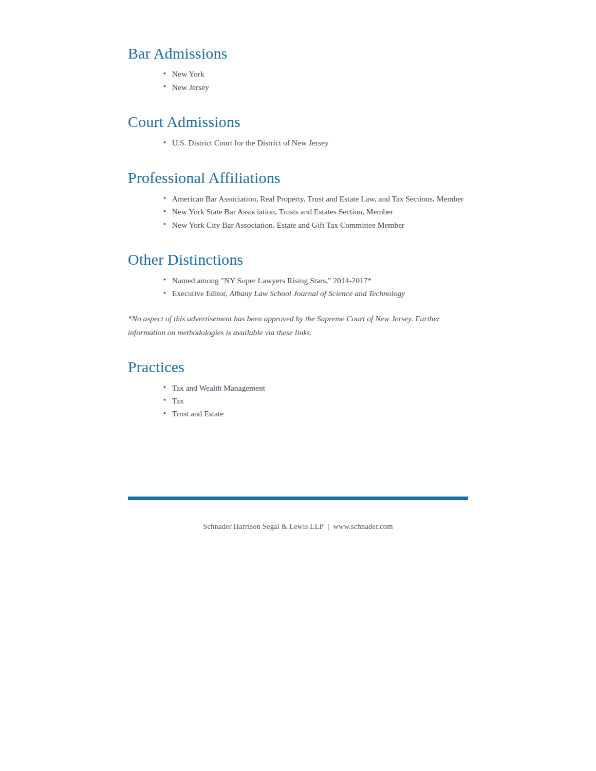Bar Admissions
New York
New Jersey
Court Admissions
U.S. District Court for the District of New Jersey
Professional Affiliations
American Bar Association, Real Property, Trust and Estate Law, and Tax Sections, Member
New York State Bar Association, Trusts and Estates Section, Member
New York City Bar Association, Estate and Gift Tax Committee Member
Other Distinctions
Named among "NY Super Lawyers Rising Stars," 2014-2017*
Executive Editor, Albany Law School Journal of Science and Technology
*No aspect of this advertisement has been approved by the Supreme Court of New Jersey. Further information on methodologies is available via these links.
Practices
Tax and Wealth Management
Tax
Trust and Estate
Schnader Harrison Segal & Lewis LLP | www.schnader.com